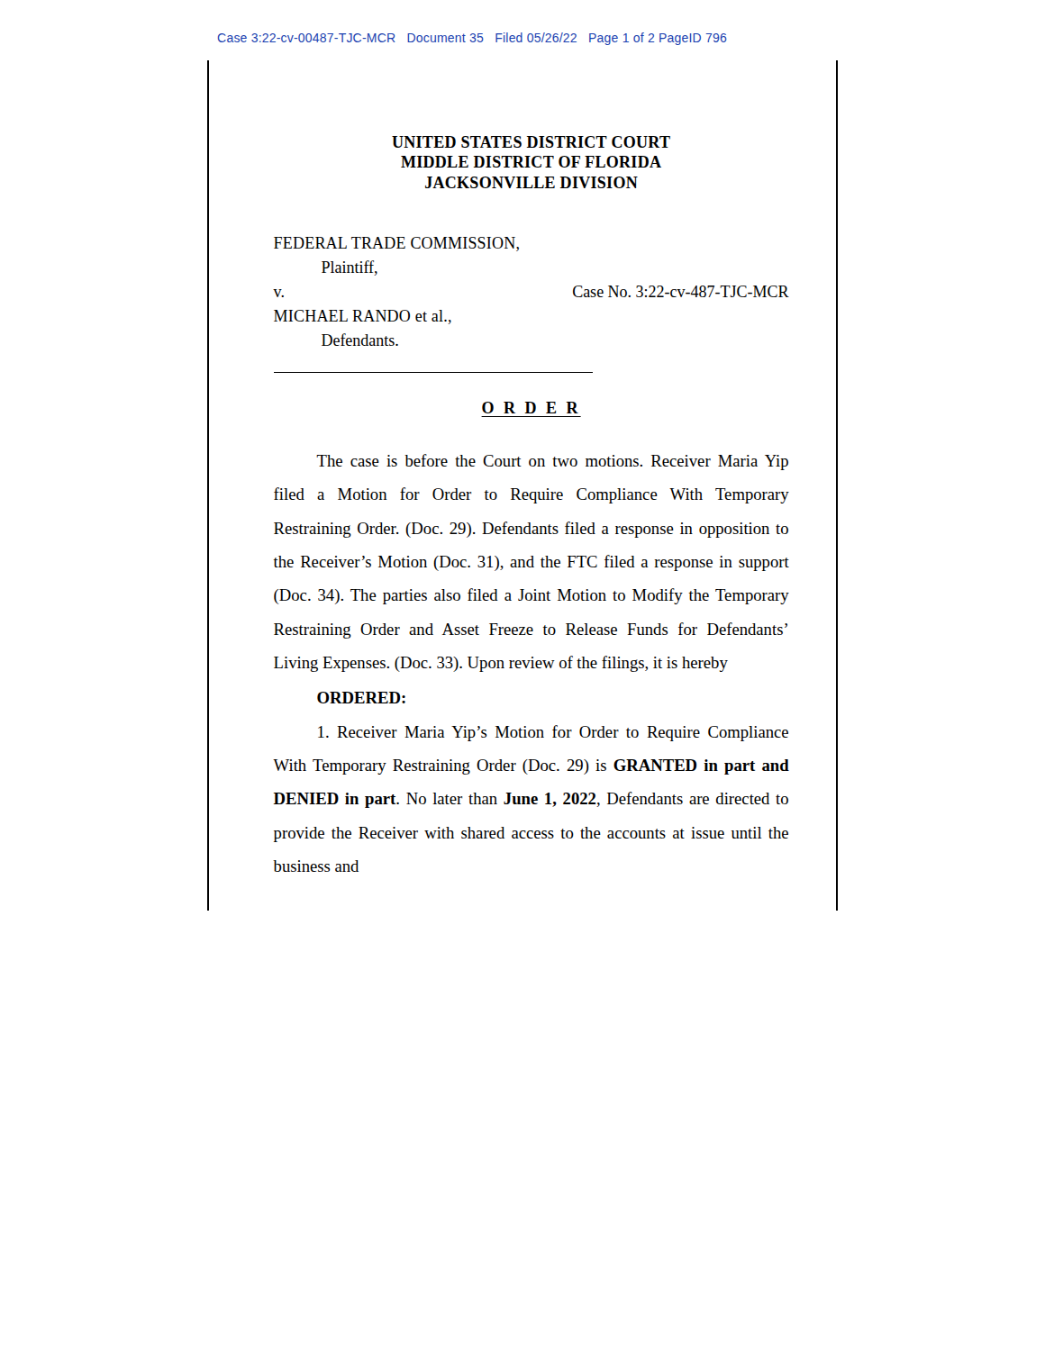Case 3:22-cv-00487-TJC-MCR Document 35 Filed 05/26/22 Page 1 of 2 PageID 796
UNITED STATES DISTRICT COURT
MIDDLE DISTRICT OF FLORIDA
JACKSONVILLE DIVISION
FEDERAL TRADE COMMISSION,
Plaintiff,
v.
Case No. 3:22-cv-487-TJC-MCR
MICHAEL RANDO et al.,
Defendants.
O R D E R
The case is before the Court on two motions. Receiver Maria Yip filed a Motion for Order to Require Compliance With Temporary Restraining Order. (Doc. 29). Defendants filed a response in opposition to the Receiver’s Motion (Doc. 31), and the FTC filed a response in support (Doc. 34). The parties also filed a Joint Motion to Modify the Temporary Restraining Order and Asset Freeze to Release Funds for Defendants’ Living Expenses. (Doc. 33). Upon review of the filings, it is hereby
ORDERED:
1. Receiver Maria Yip’s Motion for Order to Require Compliance With Temporary Restraining Order (Doc. 29) is GRANTED in part and DENIED in part. No later than June 1, 2022, Defendants are directed to provide the Receiver with shared access to the accounts at issue until the business and